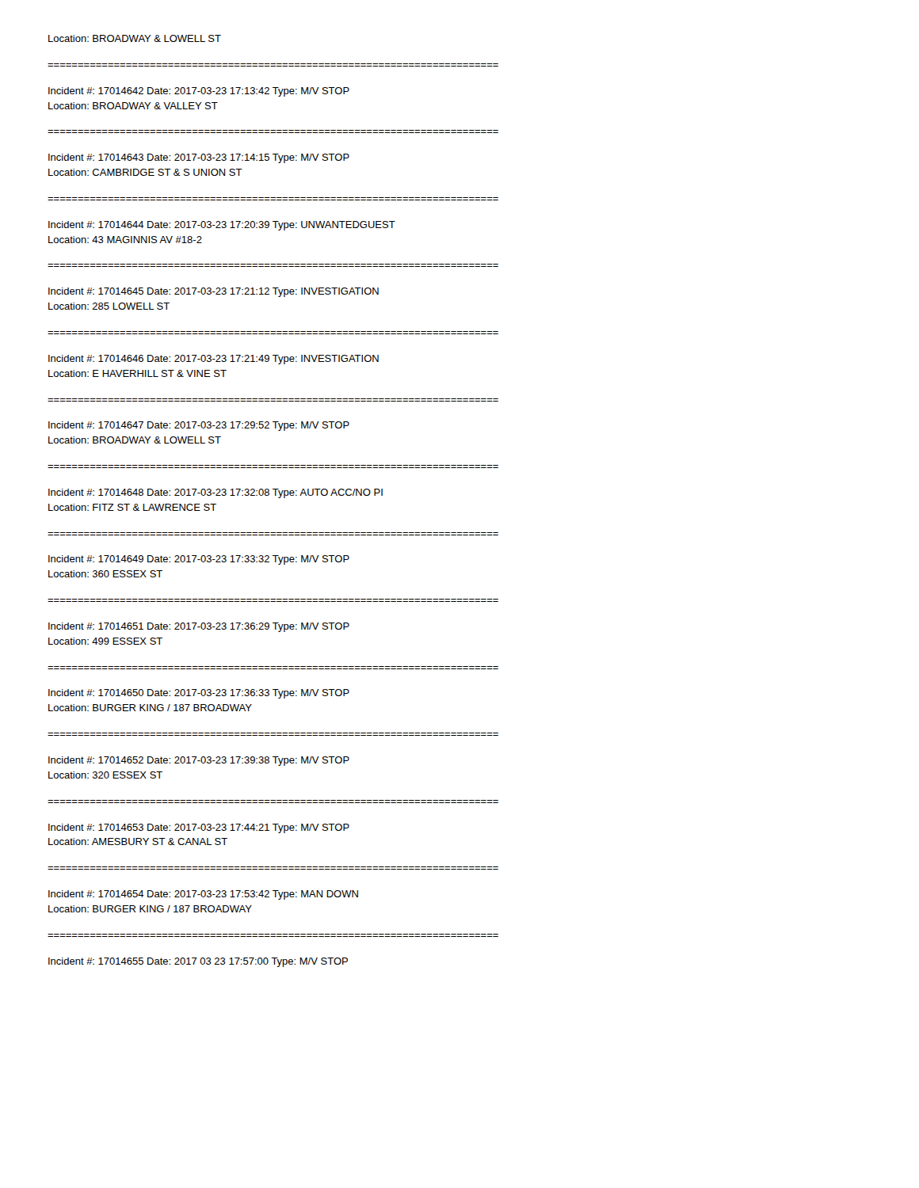Location: BROADWAY & LOWELL ST
===========================================================================
Incident #: 17014642 Date: 2017-03-23 17:13:42 Type: M/V STOP
Location: BROADWAY & VALLEY ST
===========================================================================
Incident #: 17014643 Date: 2017-03-23 17:14:15 Type: M/V STOP
Location: CAMBRIDGE ST & S UNION ST
===========================================================================
Incident #: 17014644 Date: 2017-03-23 17:20:39 Type: UNWANTEDGUEST
Location: 43 MAGINNIS AV #18-2
===========================================================================
Incident #: 17014645 Date: 2017-03-23 17:21:12 Type: INVESTIGATION
Location: 285 LOWELL ST
===========================================================================
Incident #: 17014646 Date: 2017-03-23 17:21:49 Type: INVESTIGATION
Location: E HAVERHILL ST & VINE ST
===========================================================================
Incident #: 17014647 Date: 2017-03-23 17:29:52 Type: M/V STOP
Location: BROADWAY & LOWELL ST
===========================================================================
Incident #: 17014648 Date: 2017-03-23 17:32:08 Type: AUTO ACC/NO PI
Location: FITZ ST & LAWRENCE ST
===========================================================================
Incident #: 17014649 Date: 2017-03-23 17:33:32 Type: M/V STOP
Location: 360 ESSEX ST
===========================================================================
Incident #: 17014651 Date: 2017-03-23 17:36:29 Type: M/V STOP
Location: 499 ESSEX ST
===========================================================================
Incident #: 17014650 Date: 2017-03-23 17:36:33 Type: M/V STOP
Location: BURGER KING / 187 BROADWAY
===========================================================================
Incident #: 17014652 Date: 2017-03-23 17:39:38 Type: M/V STOP
Location: 320 ESSEX ST
===========================================================================
Incident #: 17014653 Date: 2017-03-23 17:44:21 Type: M/V STOP
Location: AMESBURY ST & CANAL ST
===========================================================================
Incident #: 17014654 Date: 2017-03-23 17:53:42 Type: MAN DOWN
Location: BURGER KING / 187 BROADWAY
===========================================================================
Incident #: 17014655 Date: 2017 03 23 17:57:00 Type: M/V STOP